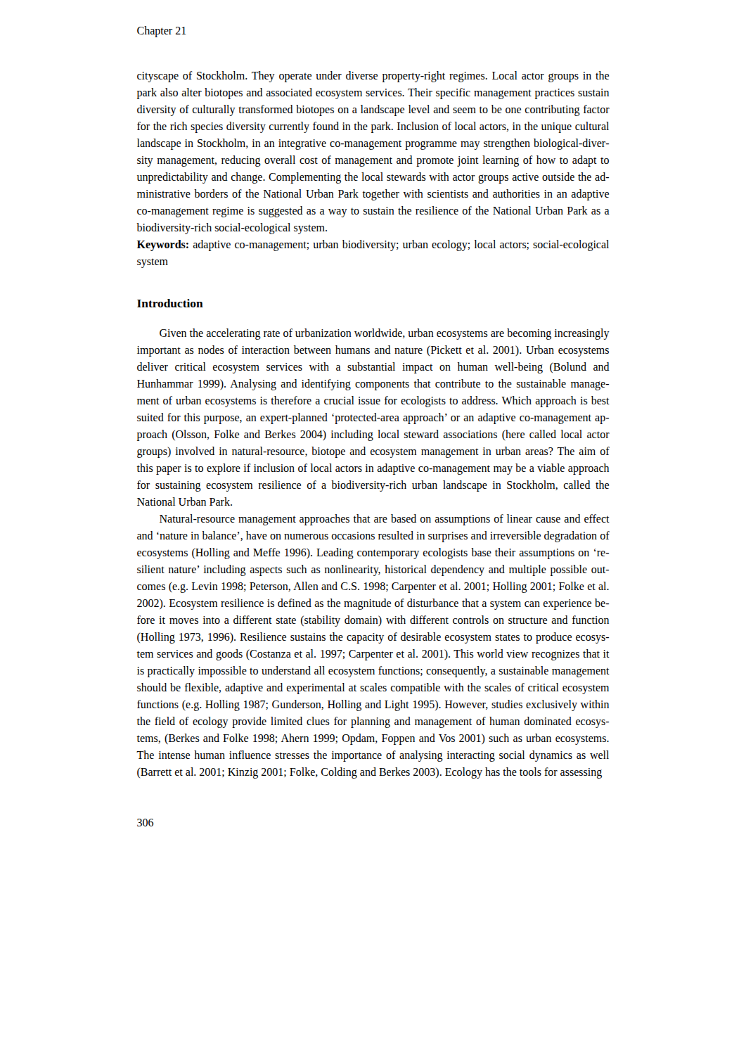Chapter 21
cityscape of Stockholm. They operate under diverse property-right regimes. Local actor groups in the park also alter biotopes and associated ecosystem services. Their specific management practices sustain diversity of culturally transformed biotopes on a landscape level and seem to be one contributing factor for the rich species diversity currently found in the park. Inclusion of local actors, in the unique cultural landscape in Stockholm, in an integrative co-management programme may strengthen biological-diversity management, reducing overall cost of management and promote joint learning of how to adapt to unpredictability and change. Complementing the local stewards with actor groups active outside the administrative borders of the National Urban Park together with scientists and authorities in an adaptive co-management regime is suggested as a way to sustain the resilience of the National Urban Park as a biodiversity-rich social-ecological system.
Keywords: adaptive co-management; urban biodiversity; urban ecology; local actors; social-ecological system
Introduction
Given the accelerating rate of urbanization worldwide, urban ecosystems are becoming increasingly important as nodes of interaction between humans and nature (Pickett et al. 2001). Urban ecosystems deliver critical ecosystem services with a substantial impact on human well-being (Bolund and Hunhammar 1999). Analysing and identifying components that contribute to the sustainable management of urban ecosystems is therefore a crucial issue for ecologists to address. Which approach is best suited for this purpose, an expert-planned ‘protected-area approach’ or an adaptive co-management approach (Olsson, Folke and Berkes 2004) including local steward associations (here called local actor groups) involved in natural-resource, biotope and ecosystem management in urban areas? The aim of this paper is to explore if inclusion of local actors in adaptive co-management may be a viable approach for sustaining ecosystem resilience of a biodiversity-rich urban landscape in Stockholm, called the National Urban Park.
Natural-resource management approaches that are based on assumptions of linear cause and effect and ‘nature in balance’, have on numerous occasions resulted in surprises and irreversible degradation of ecosystems (Holling and Meffe 1996). Leading contemporary ecologists base their assumptions on ‘resilient nature’ including aspects such as nonlinearity, historical dependency and multiple possible outcomes (e.g. Levin 1998; Peterson, Allen and C.S. 1998; Carpenter et al. 2001; Holling 2001; Folke et al. 2002). Ecosystem resilience is defined as the magnitude of disturbance that a system can experience before it moves into a different state (stability domain) with different controls on structure and function (Holling 1973, 1996). Resilience sustains the capacity of desirable ecosystem states to produce ecosystem services and goods (Costanza et al. 1997; Carpenter et al. 2001). This world view recognizes that it is practically impossible to understand all ecosystem functions; consequently, a sustainable management should be flexible, adaptive and experimental at scales compatible with the scales of critical ecosystem functions (e.g. Holling 1987; Gunderson, Holling and Light 1995). However, studies exclusively within the field of ecology provide limited clues for planning and management of human dominated ecosystems, (Berkes and Folke 1998; Ahern 1999; Opdam, Foppen and Vos 2001) such as urban ecosystems. The intense human influence stresses the importance of analysing interacting social dynamics as well (Barrett et al. 2001; Kinzig 2001; Folke, Colding and Berkes 2003). Ecology has the tools for assessing
306